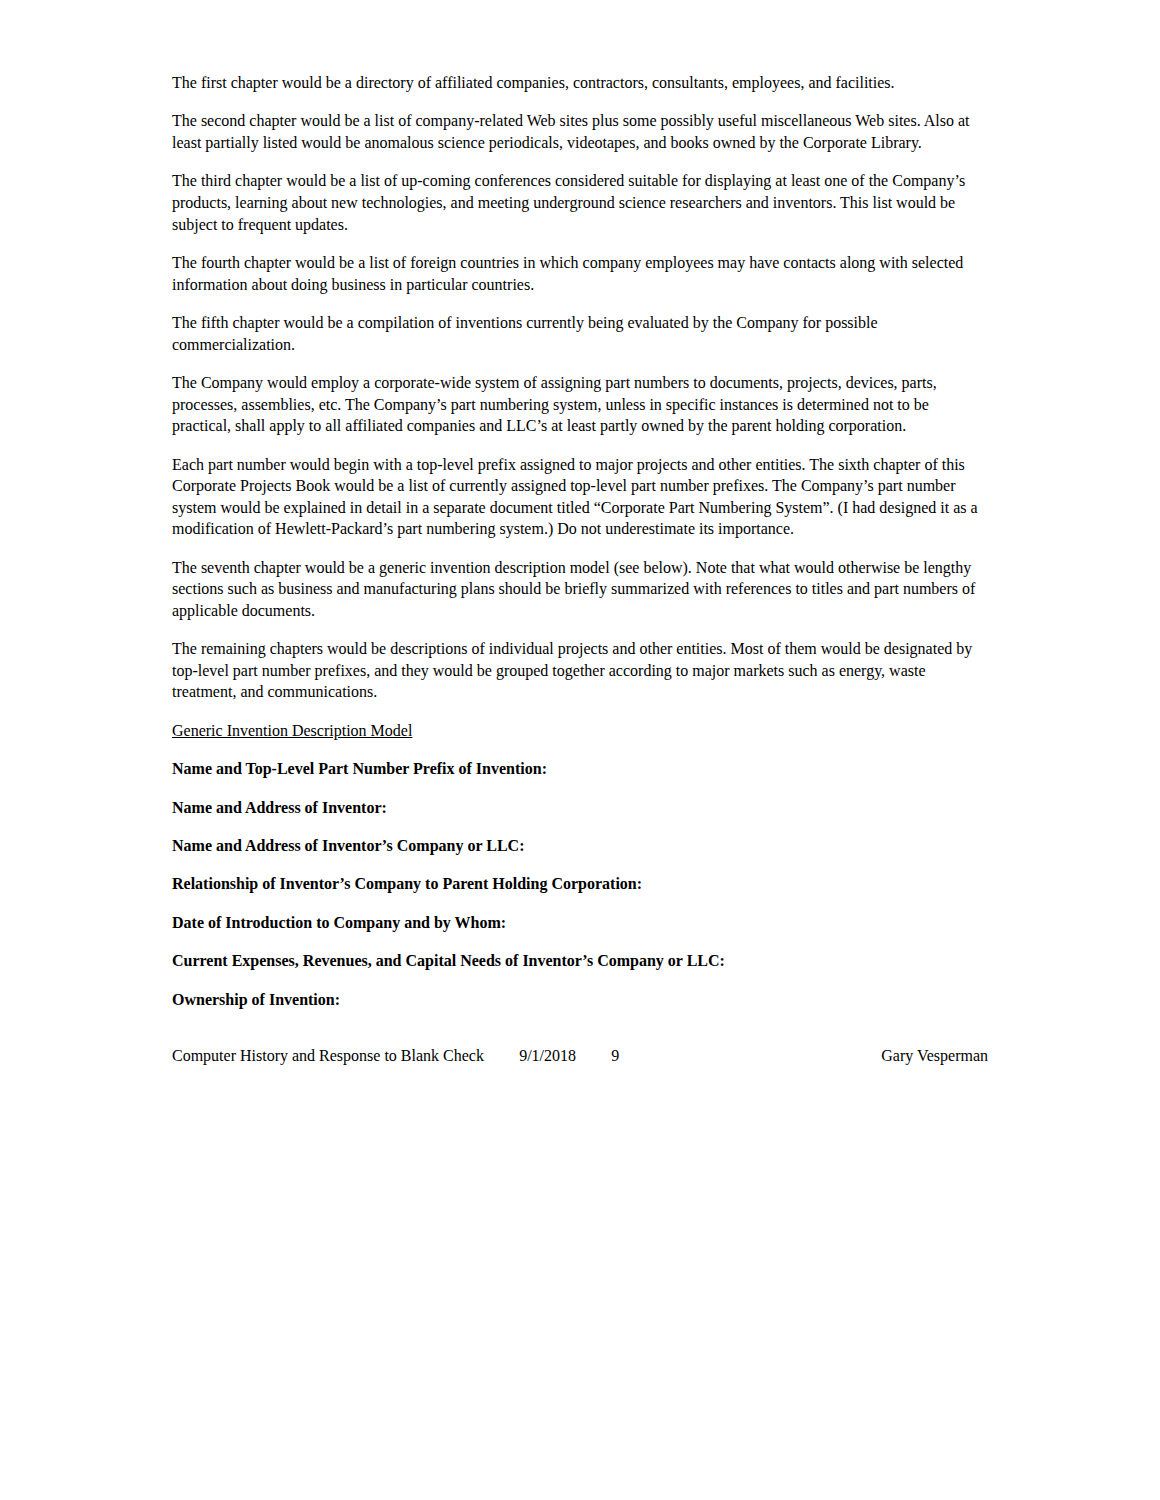The first chapter would be a directory of affiliated companies, contractors, consultants, employees, and facilities.
The second chapter would be a list of company-related Web sites plus some possibly useful miscellaneous Web sites. Also at least partially listed would be anomalous science periodicals, videotapes, and books owned by the Corporate Library.
The third chapter would be a list of up-coming conferences considered suitable for displaying at least one of the Company’s products, learning about new technologies, and meeting underground science researchers and inventors. This list would be subject to frequent updates.
The fourth chapter would be a list of foreign countries in which company employees may have contacts along with selected information about doing business in particular countries.
The fifth chapter would be a compilation of inventions currently being evaluated by the Company for possible commercialization.
The Company would employ a corporate-wide system of assigning part numbers to documents, projects, devices, parts, processes, assemblies, etc. The Company’s part numbering system, unless in specific instances is determined not to be practical, shall apply to all affiliated companies and LLC’s at least partly owned by the parent holding corporation.
Each part number would begin with a top-level prefix assigned to major projects and other entities. The sixth chapter of this Corporate Projects Book would be a list of currently assigned top-level part number prefixes. The Company’s part number system would be explained in detail in a separate document titled “Corporate Part Numbering System”. (I had designed it as a modification of Hewlett-Packard’s part numbering system.) Do not underestimate its importance.
The seventh chapter would be a generic invention description model (see below). Note that what would otherwise be lengthy sections such as business and manufacturing plans should be briefly summarized with references to titles and part numbers of applicable documents.
The remaining chapters would be descriptions of individual projects and other entities. Most of them would be designated by top-level part number prefixes, and they would be grouped together according to major markets such as energy, waste treatment, and communications.
Generic Invention Description Model
Name and Top-Level Part Number Prefix of Invention:
Name and Address of Inventor:
Name and Address of Inventor’s Company or LLC:
Relationship of Inventor’s Company to Parent Holding Corporation:
Date of Introduction to Company and by Whom:
Current Expenses, Revenues, and Capital Needs of Inventor’s Company or LLC:
Ownership of Invention:
Computer History and Response to Blank Check9/1/20189 Gary Vesperman